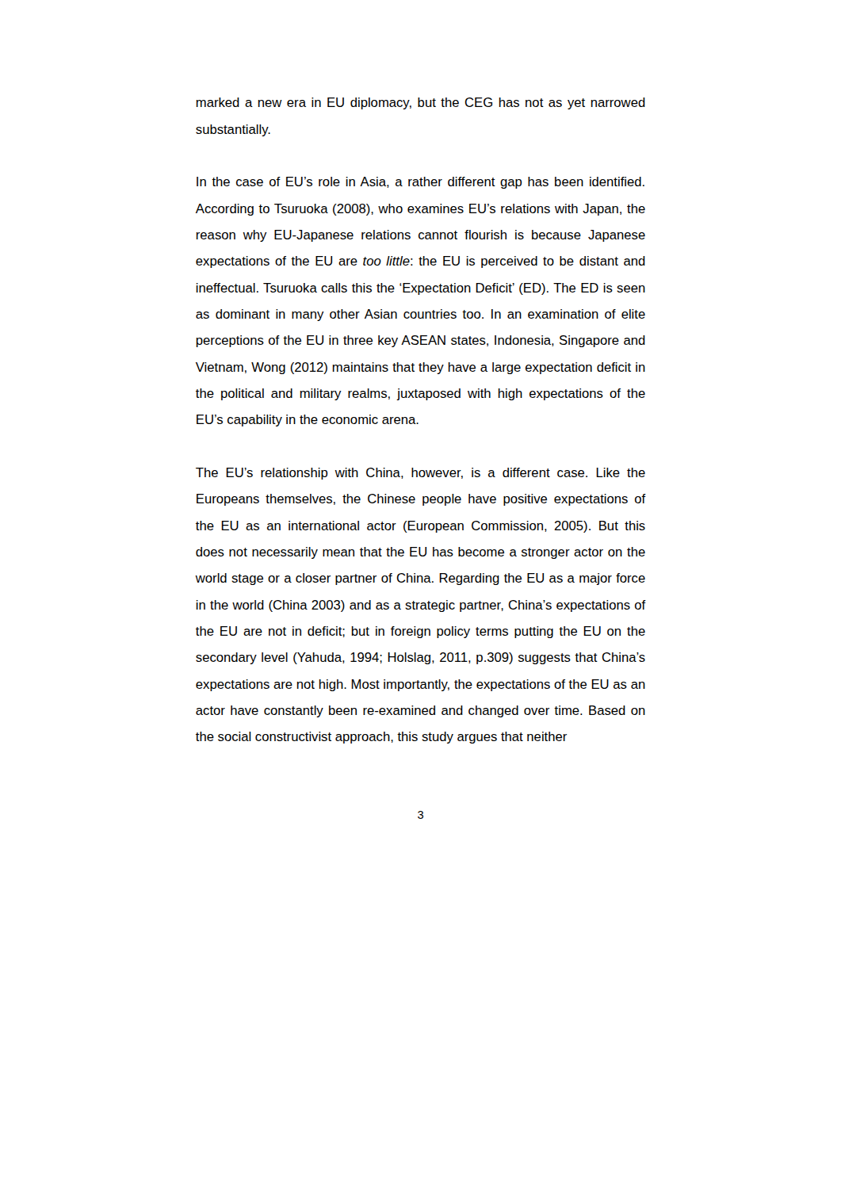marked a new era in EU diplomacy, but the CEG has not as yet narrowed substantially.
In the case of EU’s role in Asia, a rather different gap has been identified. According to Tsuruoka (2008), who examines EU’s relations with Japan, the reason why EU-Japanese relations cannot flourish is because Japanese expectations of the EU are too little: the EU is perceived to be distant and ineffectual. Tsuruoka calls this the ‘Expectation Deficit’ (ED). The ED is seen as dominant in many other Asian countries too. In an examination of elite perceptions of the EU in three key ASEAN states, Indonesia, Singapore and Vietnam, Wong (2012) maintains that they have a large expectation deficit in the political and military realms, juxtaposed with high expectations of the EU’s capability in the economic arena.
The EU’s relationship with China, however, is a different case. Like the Europeans themselves, the Chinese people have positive expectations of the EU as an international actor (European Commission, 2005). But this does not necessarily mean that the EU has become a stronger actor on the world stage or a closer partner of China. Regarding the EU as a major force in the world (China 2003) and as a strategic partner, China’s expectations of the EU are not in deficit; but in foreign policy terms putting the EU on the secondary level (Yahuda, 1994; Holslag, 2011, p.309) suggests that China’s expectations are not high. Most importantly, the expectations of the EU as an actor have constantly been re-examined and changed over time. Based on the social constructivist approach, this study argues that neither
3